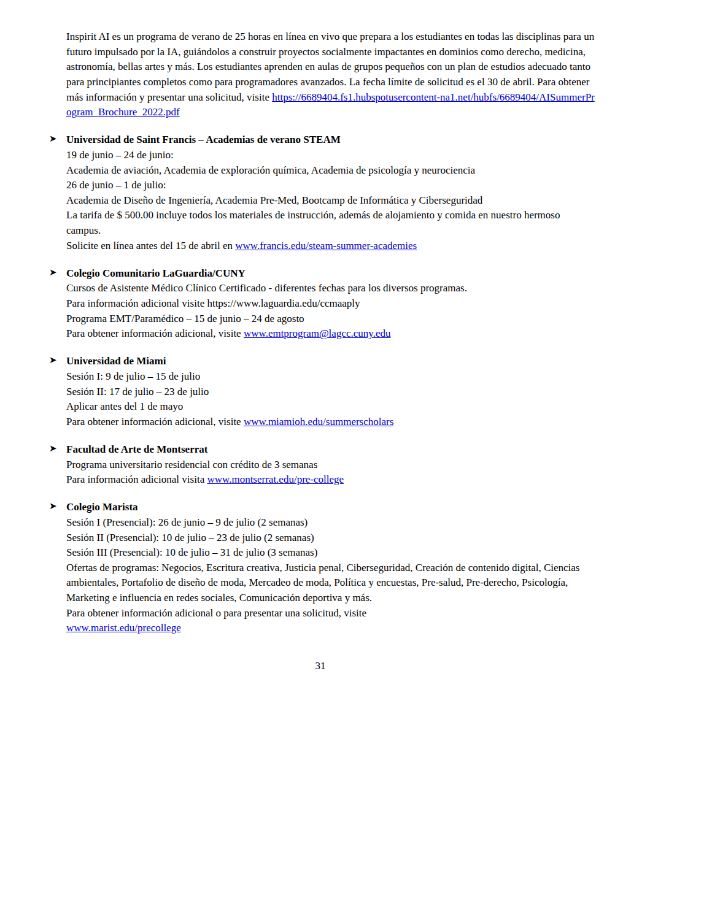Inspirit AI es un programa de verano de 25 horas en línea en vivo que prepara a los estudiantes en todas las disciplinas para un futuro impulsado por la IA, guiándolos a construir proyectos socialmente impactantes en dominios como derecho, medicina, astronomía, bellas artes y más. Los estudiantes aprenden en aulas de grupos pequeños con un plan de estudios adecuado tanto para principiantes completos como para programadores avanzados. La fecha límite de solicitud es el 30 de abril. Para obtener más información y presentar una solicitud, visite https://6689404.fs1.hubspotusercontent-na1.net/hubfs/6689404/AISummerProgram_Brochure_2022.pdf
Universidad de Saint Francis – Academias de verano STEAM
19 de junio – 24 de junio:
Academia de aviación, Academia de exploración química, Academia de psicología y neurociencia
26 de junio – 1 de julio:
Academia de Diseño de Ingeniería, Academia Pre-Med, Bootcamp de Informática y Ciberseguridad
La tarifa de $ 500.00 incluye todos los materiales de instrucción, además de alojamiento y comida en nuestro hermoso campus.
Solicite en línea antes del 15 de abril en www.francis.edu/steam-summer-academies
Colegio Comunitario LaGuardia/CUNY
Cursos de Asistente Médico Clínico Certificado - diferentes fechas para los diversos programas.
Para información adicional visite https://www.laguardia.edu/ccmaaply
Programa EMT/Paramédico – 15 de junio – 24 de agosto
Para obtener información adicional, visite www.emtprogram@lagcc.cuny.edu
Universidad de Miami
Sesión I: 9 de julio – 15 de julio
Sesión II: 17 de julio – 23 de julio
Aplicar antes del 1 de mayo
Para obtener información adicional, visite www.miamioh.edu/summerscholars
Facultad de Arte de Montserrat
Programa universitario residencial con crédito de 3 semanas
Para información adicional visita www.montserrat.edu/pre-college
Colegio Marista
Sesión I (Presencial): 26 de junio – 9 de julio (2 semanas)
Sesión II (Presencial): 10 de julio – 23 de julio (2 semanas)
Sesión III (Presencial): 10 de julio – 31 de julio (3 semanas)
Ofertas de programas: Negocios, Escritura creativa, Justicia penal, Ciberseguridad, Creación de contenido digital, Ciencias ambientales, Portafolio de diseño de moda, Mercadeo de moda, Política y encuestas, Pre-salud, Pre-derecho, Psicología, Marketing e influencia en redes sociales, Comunicación deportiva y más.
Para obtener información adicional o para presentar una solicitud, visite
www.marist.edu/precollege
31